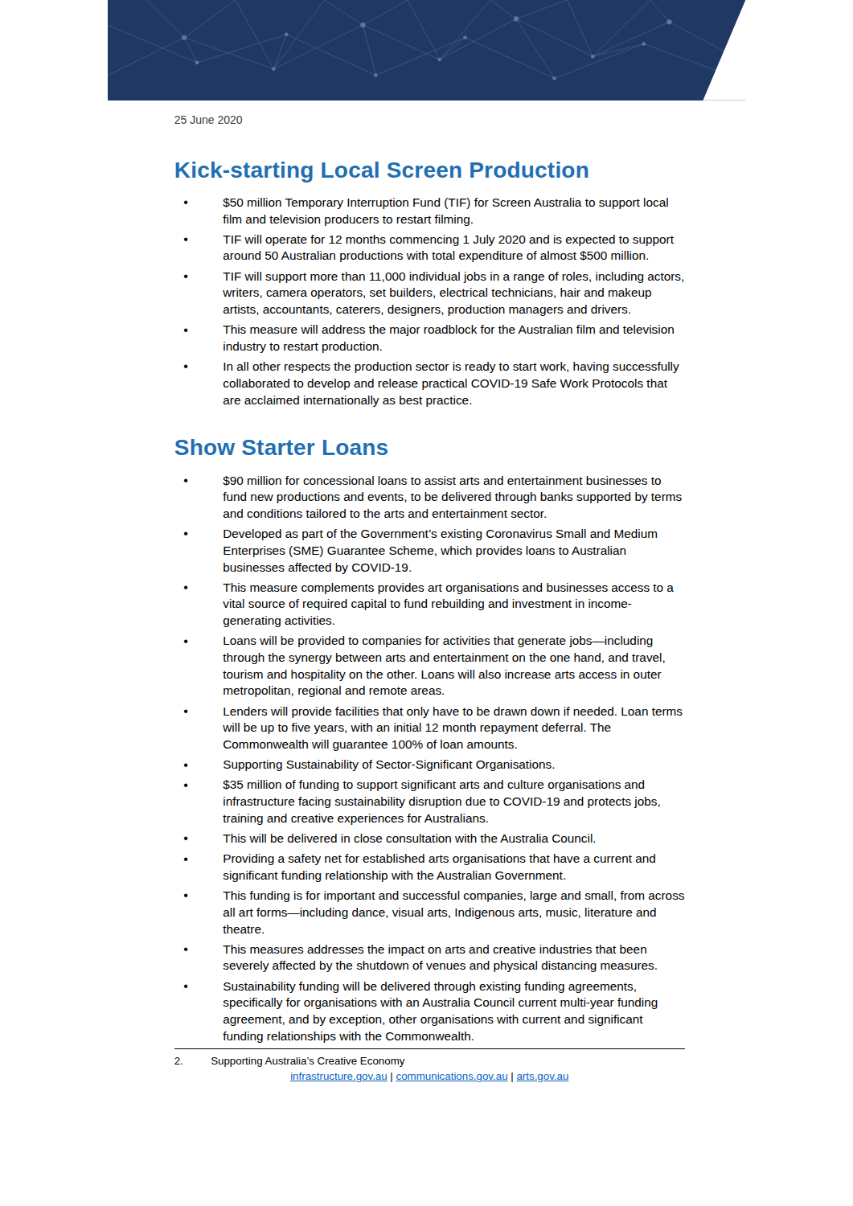25 June 2020
Kick-starting Local Screen Production
$50 million Temporary Interruption Fund (TIF) for Screen Australia to support local film and television producers to restart filming.
TIF will operate for 12 months commencing 1 July 2020 and is expected to support around 50 Australian productions with total expenditure of almost $500 million.
TIF will support more than 11,000 individual jobs in a range of roles, including actors, writers, camera operators, set builders, electrical technicians, hair and makeup artists, accountants, caterers, designers, production managers and drivers.
This measure will address the major roadblock for the Australian film and television industry to restart production.
In all other respects the production sector is ready to start work, having successfully collaborated to develop and release practical COVID-19 Safe Work Protocols that are acclaimed internationally as best practice.
Show Starter Loans
$90 million for concessional loans to assist arts and entertainment businesses to fund new productions and events, to be delivered through banks supported by terms and conditions tailored to the arts and entertainment sector.
Developed as part of the Government’s existing Coronavirus Small and Medium Enterprises (SME) Guarantee Scheme, which provides loans to Australian businesses affected by COVID-19.
This measure complements provides art organisations and businesses access to a vital source of required capital to fund rebuilding and investment in income-generating activities.
Loans will be provided to companies for activities that generate jobs—including through the synergy between arts and entertainment on the one hand, and travel, tourism and hospitality on the other. Loans will also increase arts access in outer metropolitan, regional and remote areas.
Lenders will provide facilities that only have to be drawn down if needed. Loan terms will be up to five years, with an initial 12 month repayment deferral. The Commonwealth will guarantee 100% of loan amounts.
Supporting Sustainability of Sector-Significant Organisations.
$35 million of funding to support significant arts and culture organisations and infrastructure facing sustainability disruption due to COVID-19 and protects jobs, training and creative experiences for Australians.
This will be delivered in close consultation with the Australia Council.
Providing a safety net for established arts organisations that have a current and significant funding relationship with the Australian Government.
This funding is for important and successful companies, large and small, from across all art forms—including dance, visual arts, Indigenous arts, music, literature and theatre.
This measures addresses the impact on arts and creative industries that been severely affected by the shutdown of venues and physical distancing measures.
Sustainability funding will be delivered through existing funding agreements, specifically for organisations with an Australia Council current multi-year funding agreement, and by exception, other organisations with current and significant funding relationships with the Commonwealth.
2. Supporting Australia’s Creative Economy
infrastructure.gov.au | communications.gov.au | arts.gov.au